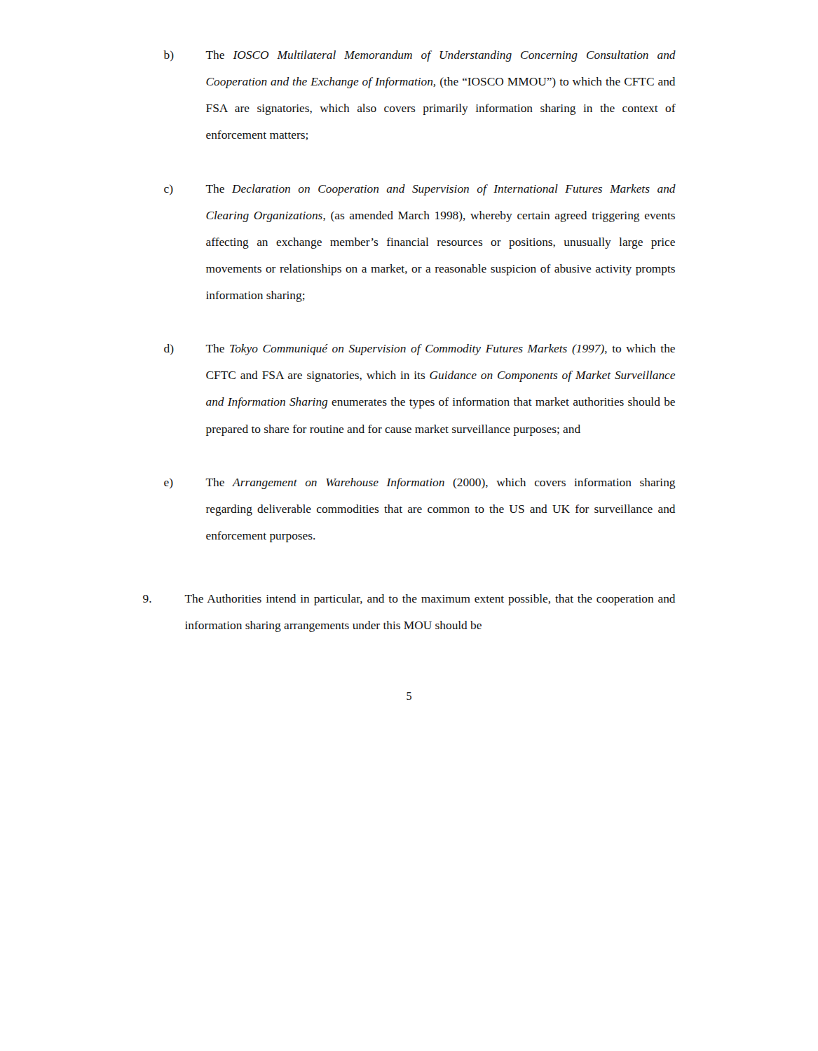b) The IOSCO Multilateral Memorandum of Understanding Concerning Consultation and Cooperation and the Exchange of Information, (the “IOSCO MMOU”) to which the CFTC and FSA are signatories, which also covers primarily information sharing in the context of enforcement matters;
c) The Declaration on Cooperation and Supervision of International Futures Markets and Clearing Organizations, (as amended March 1998), whereby certain agreed triggering events affecting an exchange member’s financial resources or positions, unusually large price movements or relationships on a market, or a reasonable suspicion of abusive activity prompts information sharing;
d) The Tokyo Communiqué on Supervision of Commodity Futures Markets (1997), to which the CFTC and FSA are signatories, which in its Guidance on Components of Market Surveillance and Information Sharing enumerates the types of information that market authorities should be prepared to share for routine and for cause market surveillance purposes; and
e) The Arrangement on Warehouse Information (2000), which covers information sharing regarding deliverable commodities that are common to the US and UK for surveillance and enforcement purposes.
9. The Authorities intend in particular, and to the maximum extent possible, that the cooperation and information sharing arrangements under this MOU should be
5